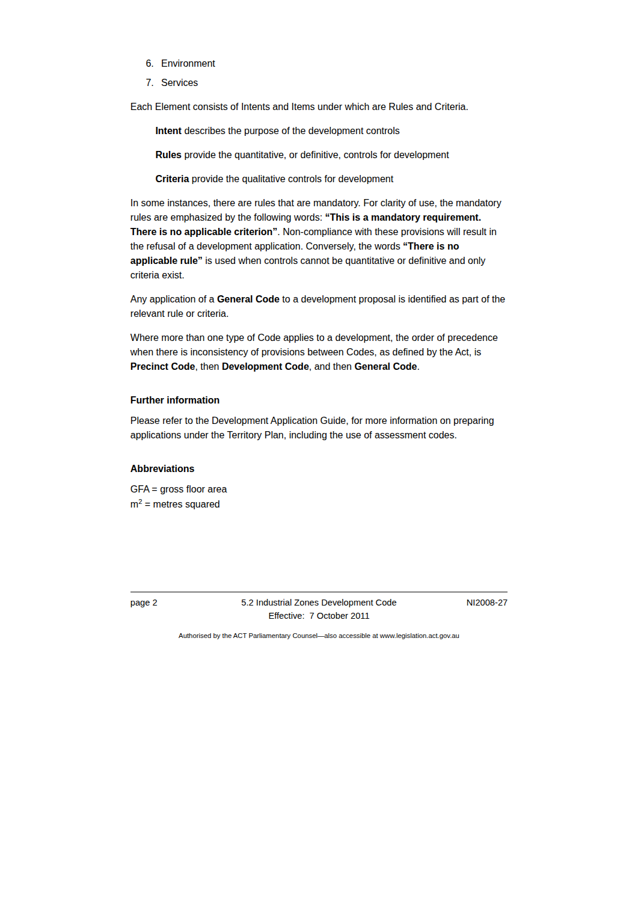6. Environment
7. Services
Each Element consists of Intents and Items under which are Rules and Criteria.
Intent describes the purpose of the development controls
Rules provide the quantitative, or definitive, controls for development
Criteria provide the qualitative controls for development
In some instances, there are rules that are mandatory. For clarity of use, the mandatory rules are emphasized by the following words: “This is a mandatory requirement. There is no applicable criterion”. Non-compliance with these provisions will result in the refusal of a development application. Conversely, the words “There is no applicable rule” is used when controls cannot be quantitative or definitive and only criteria exist.
Any application of a General Code to a development proposal is identified as part of the relevant rule or criteria.
Where more than one type of Code applies to a development, the order of precedence when there is inconsistency of provisions between Codes, as defined by the Act, is Precinct Code, then Development Code, and then General Code.
Further information
Please refer to the Development Application Guide, for more information on preparing applications under the Territory Plan, including the use of assessment codes.
Abbreviations
GFA = gross floor area
m2 = metres squared
page 2
5.2 Industrial Zones Development Code
Effective: 7 October 2011
NI2008-27
Authorised by the ACT Parliamentary Counsel—also accessible at www.legislation.act.gov.au